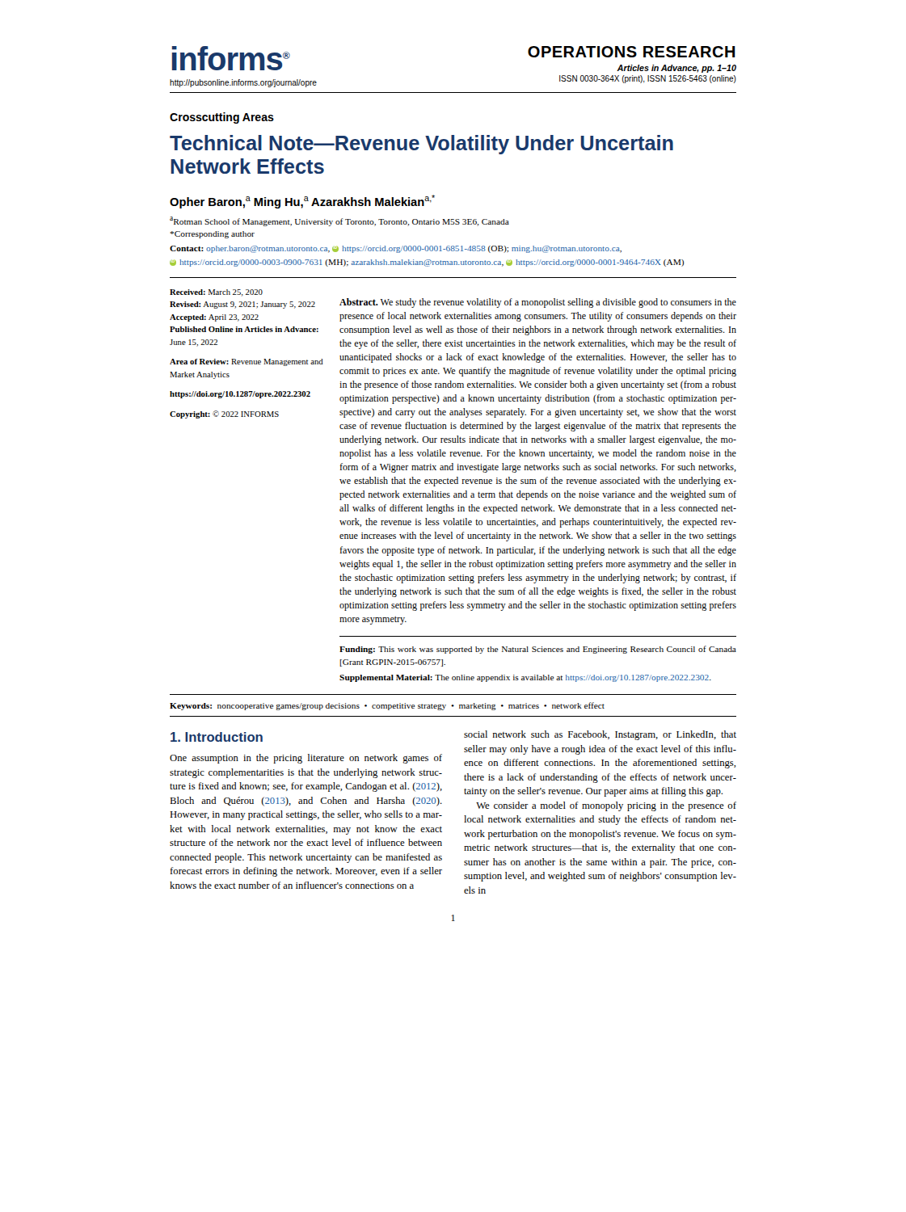informs®
http://pubsonline.informs.org/journal/opre
OPERATIONS RESEARCH
Articles in Advance, pp. 1–10
ISSN 0030-364X (print), ISSN 1526-5463 (online)
Crosscutting Areas
Technical Note—Revenue Volatility Under Uncertain
Network Effects
Opher Baron,a Ming Hu,a Azarakhsh Malekiana,*
aRotman School of Management, University of Toronto, Toronto, Ontario M5S 3E6, Canada
*Corresponding author
Contact: opher.baron@rotman.utoronto.ca, https://orcid.org/0000-0001-6851-4858 (OB); ming.hu@rotman.utoronto.ca,
https://orcid.org/0000-0003-0900-7631 (MH); azarakhsh.malekian@rotman.utoronto.ca, https://orcid.org/0000-0001-9464-746X (AM)
Received: March 25, 2020
Revised: August 9, 2021; January 5, 2022
Accepted: April 23, 2022
Published Online in Articles in Advance:
June 15, 2022
Area of Review: Revenue Management and Market Analytics
https://doi.org/10.1287/opre.2022.2302
Copyright: © 2022 INFORMS
Abstract. We study the revenue volatility of a monopolist selling a divisible good to consumers in the presence of local network externalities among consumers. The utility of consumers depends on their consumption level as well as those of their neighbors in a network through network externalities. In the eye of the seller, there exist uncertainties in the network externalities, which may be the result of unanticipated shocks or a lack of exact knowledge of the externalities. However, the seller has to commit to prices ex ante. We quantify the magnitude of revenue volatility under the optimal pricing in the presence of those random externalities. We consider both a given uncertainty set (from a robust optimization perspective) and a known uncertainty distribution (from a stochastic optimization perspective) and carry out the analyses separately. For a given uncertainty set, we show that the worst case of revenue fluctuation is determined by the largest eigenvalue of the matrix that represents the underlying network. Our results indicate that in networks with a smaller largest eigenvalue, the monopolist has a less volatile revenue. For the known uncertainty, we model the random noise in the form of a Wigner matrix and investigate large networks such as social networks. For such networks, we establish that the expected revenue is the sum of the revenue associated with the underlying expected network externalities and a term that depends on the noise variance and the weighted sum of all walks of different lengths in the expected network. We demonstrate that in a less connected network, the revenue is less volatile to uncertainties, and perhaps counterintuitively, the expected revenue increases with the level of uncertainty in the network. We show that a seller in the two settings favors the opposite type of network. In particular, if the underlying network is such that all the edge weights equal 1, the seller in the robust optimization setting prefers more asymmetry and the seller in the stochastic optimization setting prefers less asymmetry in the underlying network; by contrast, if the underlying network is such that the sum of all the edge weights is fixed, the seller in the robust optimization setting prefers less symmetry and the seller in the stochastic optimization setting prefers more asymmetry.
Funding: This work was supported by the Natural Sciences and Engineering Research Council of Canada [Grant RGPIN-2015-06757].
Supplemental Material: The online appendix is available at https://doi.org/10.1287/opre.2022.2302.
Keywords: noncooperative games/group decisions • competitive strategy • marketing • matrices • network effect
1. Introduction
One assumption in the pricing literature on network games of strategic complementarities is that the underlying network structure is fixed and known; see, for example, Candogan et al. (2012), Bloch and Quérou (2013), and Cohen and Harsha (2020). However, in many practical settings, the seller, who sells to a market with local network externalities, may not know the exact structure of the network nor the exact level of influence between connected people. This network uncertainty can be manifested as forecast errors in defining the network. Moreover, even if a seller knows the exact number of an influencer's connections on a
social network such as Facebook, Instagram, or LinkedIn, that seller may only have a rough idea of the exact level of this influence on different connections. In the aforementioned settings, there is a lack of understanding of the effects of network uncertainty on the seller's revenue. Our paper aims at filling this gap.
We consider a model of monopoly pricing in the presence of local network externalities and study the effects of random network perturbation on the monopolist's revenue. We focus on symmetric network structures—that is, the externality that one consumer has on another is the same within a pair. The price, consumption level, and weighted sum of neighbors' consumption levels in
1